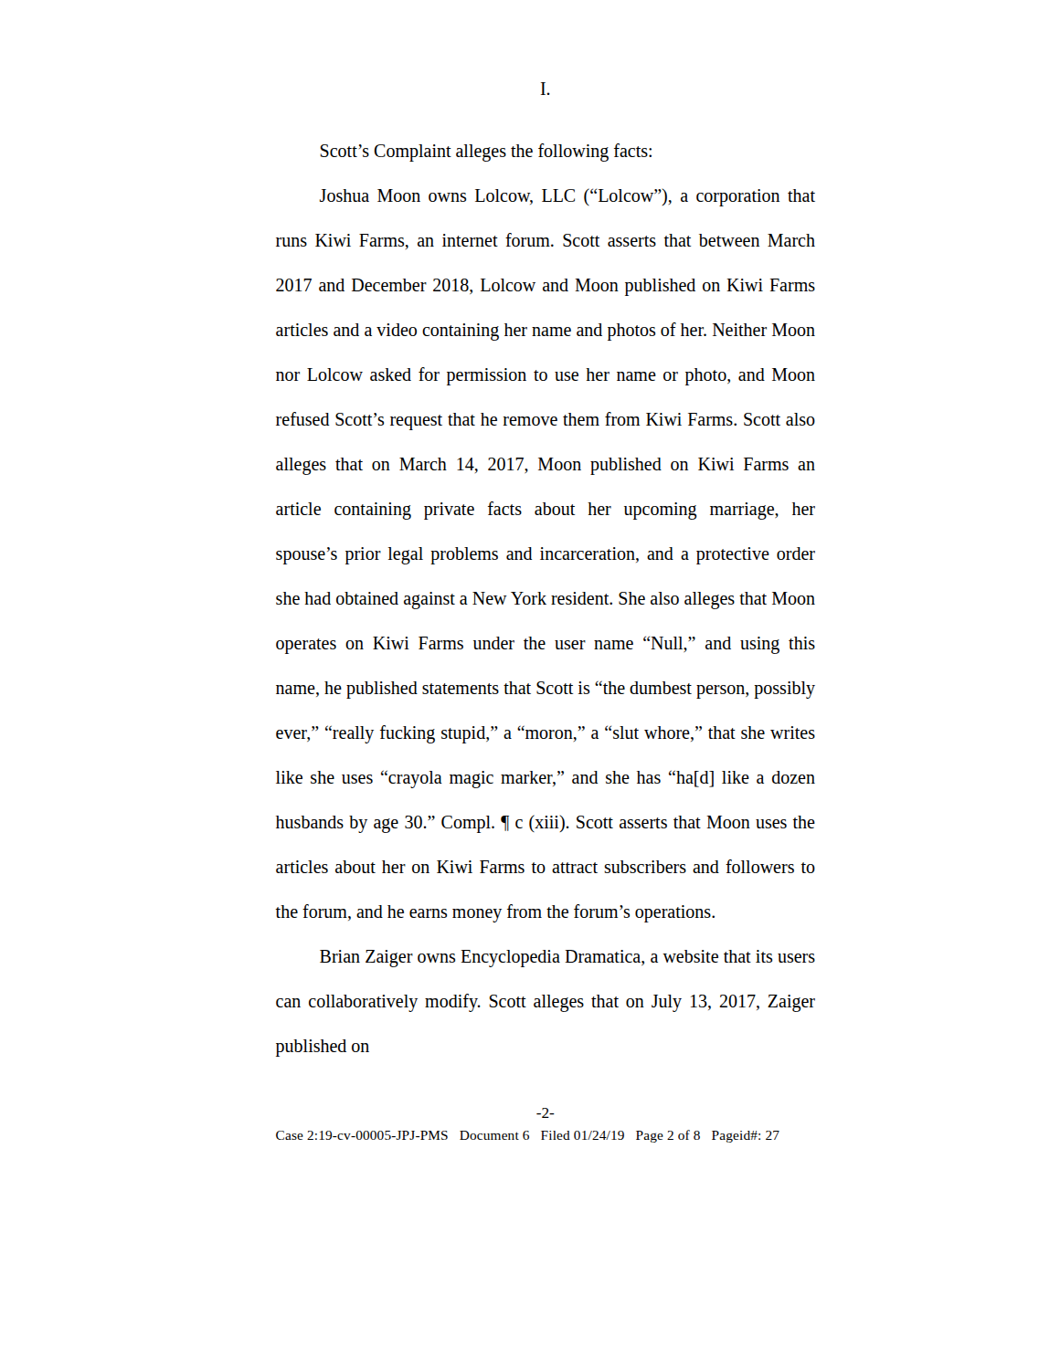I.
Scott’s Complaint alleges the following facts:
Joshua Moon owns Lolcow, LLC (“Lolcow”), a corporation that runs Kiwi Farms, an internet forum. Scott asserts that between March 2017 and December 2018, Lolcow and Moon published on Kiwi Farms articles and a video containing her name and photos of her. Neither Moon nor Lolcow asked for permission to use her name or photo, and Moon refused Scott’s request that he remove them from Kiwi Farms. Scott also alleges that on March 14, 2017, Moon published on Kiwi Farms an article containing private facts about her upcoming marriage, her spouse’s prior legal problems and incarceration, and a protective order she had obtained against a New York resident. She also alleges that Moon operates on Kiwi Farms under the user name “Null,” and using this name, he published statements that Scott is “the dumbest person, possibly ever,” “really fucking stupid,” a “moron,” a “slut whore,” that she writes like she uses “crayola magic marker,” and she has “ha[d] like a dozen husbands by age 30.” Compl. ¶ c (xiii). Scott asserts that Moon uses the articles about her on Kiwi Farms to attract subscribers and followers to the forum, and he earns money from the forum’s operations.
Brian Zaiger owns Encyclopedia Dramatica, a website that its users can collaboratively modify. Scott alleges that on July 13, 2017, Zaiger published on
-2-
Case 2:19-cv-00005-JPJ-PMS Document 6 Filed 01/24/19 Page 2 of 8 Pageid#: 27